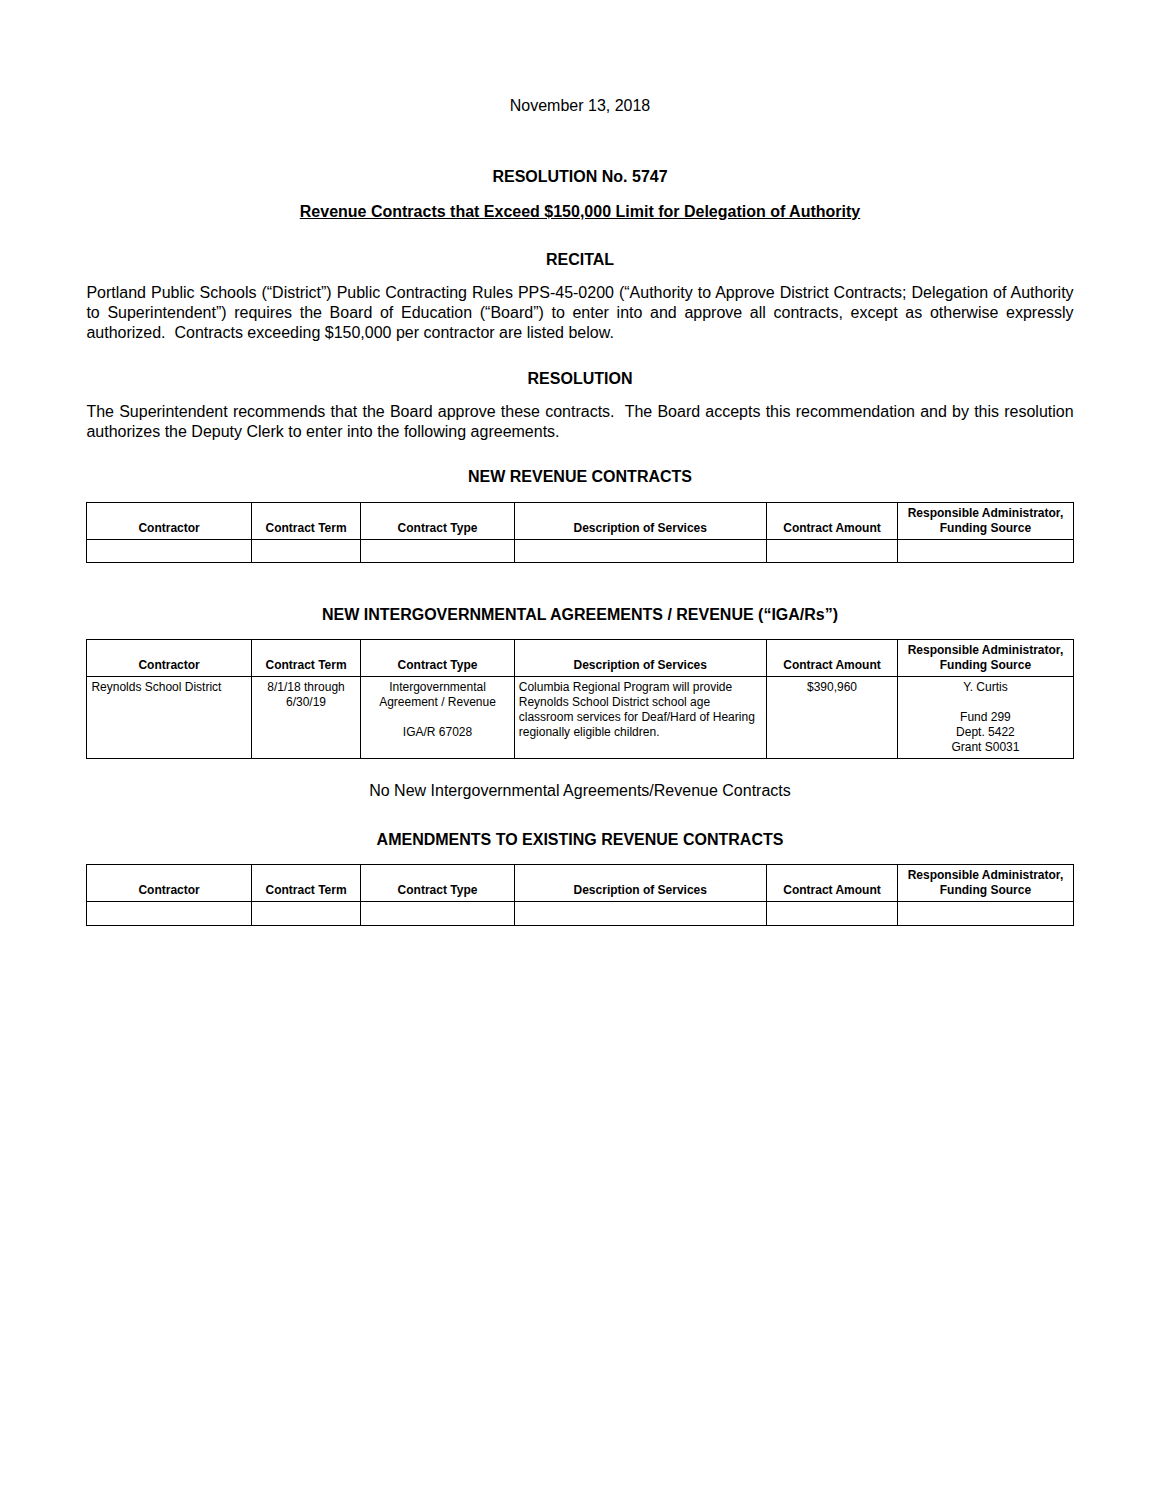November 13, 2018
RESOLUTION No. 5747
Revenue Contracts that Exceed $150,000 Limit for Delegation of Authority
RECITAL
Portland Public Schools (“District”) Public Contracting Rules PPS-45-0200 (“Authority to Approve District Contracts; Delegation of Authority to Superintendent”) requires the Board of Education (“Board”) to enter into and approve all contracts, except as otherwise expressly authorized. Contracts exceeding $150,000 per contractor are listed below.
RESOLUTION
The Superintendent recommends that the Board approve these contracts. The Board accepts this recommendation and by this resolution authorizes the Deputy Clerk to enter into the following agreements.
NEW REVENUE CONTRACTS
| Contractor | Contract Term | Contract Type | Description of Services | Contract Amount | Responsible Administrator, Funding Source |
| --- | --- | --- | --- | --- | --- |
NEW INTERGOVERNMENTAL AGREEMENTS / REVENUE (“IGA/Rs”)
| Contractor | Contract Term | Contract Type | Description of Services | Contract Amount | Responsible Administrator, Funding Source |
| --- | --- | --- | --- | --- | --- |
| Reynolds School District | 8/1/18 through 6/30/19 | Intergovernmental Agreement / Revenue IGA/R 67028 | Columbia Regional Program will provide Reynolds School District school age classroom services for Deaf/Hard of Hearing regionally eligible children. | $390,960 | Y. Curtis Fund 299 Dept. 5422 Grant S0031 |
No New Intergovernmental Agreements/Revenue Contracts
AMENDMENTS TO EXISTING REVENUE CONTRACTS
| Contractor | Contract Term | Contract Type | Description of Services | Contract Amount | Responsible Administrator, Funding Source |
| --- | --- | --- | --- | --- | --- |